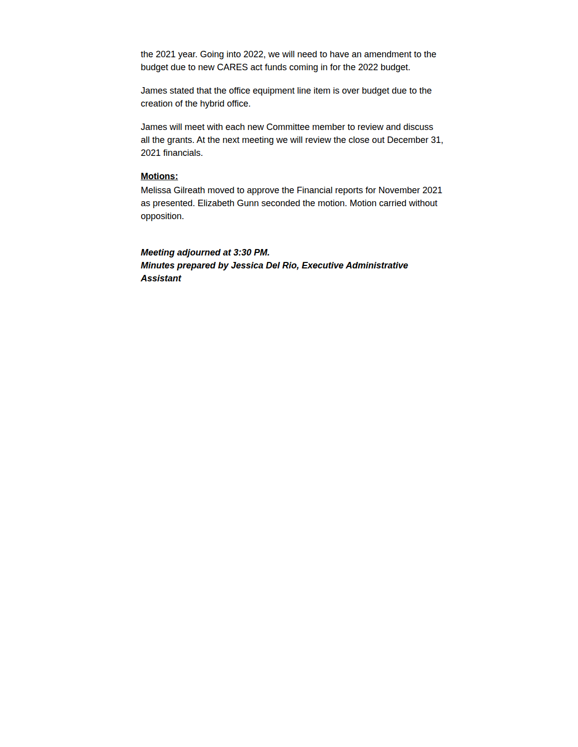the 2021 year. Going into 2022, we will need to have an amendment to the budget due to new CARES act funds coming in for the 2022 budget.
James stated that the office equipment line item is over budget due to the creation of the hybrid office.
James will meet with each new Committee member to review and discuss all the grants. At the next meeting we will review the close out December 31, 2021 financials.
Motions:
Melissa Gilreath moved to approve the Financial reports for November 2021 as presented. Elizabeth Gunn seconded the motion. Motion carried without opposition.
Meeting adjourned at 3:30 PM. Minutes prepared by Jessica Del Rio, Executive Administrative Assistant